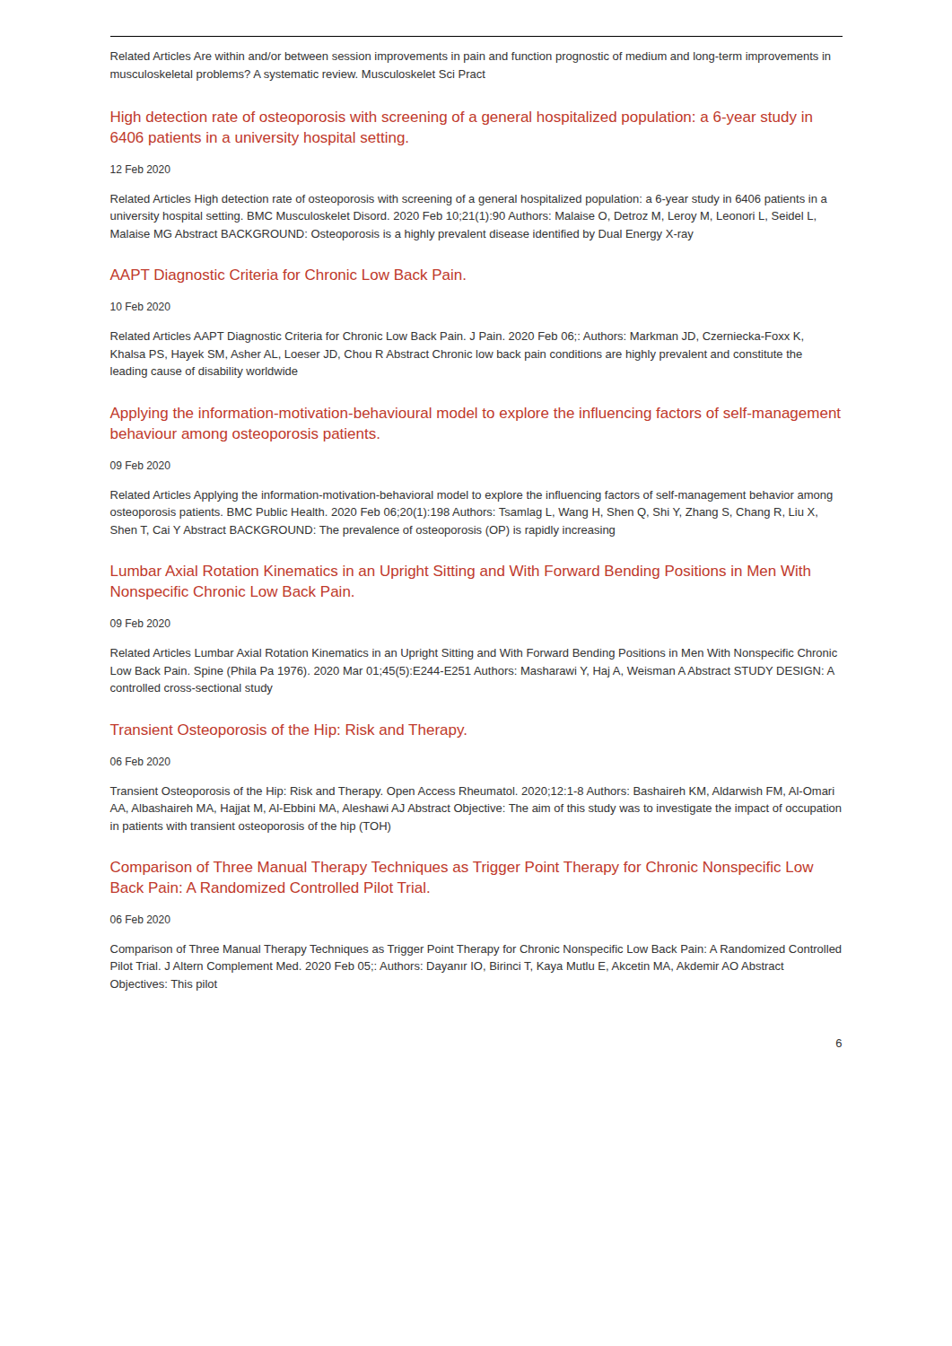Related Articles Are within and/or between session improvements in pain and function prognostic of medium and long-term improvements in musculoskeletal problems? A systematic review. Musculoskelet Sci Pract
High detection rate of osteoporosis with screening of a general hospitalized population: a 6-year study in 6406 patients in a university hospital setting.
12 Feb 2020
Related Articles High detection rate of osteoporosis with screening of a general hospitalized population: a 6-year study in 6406 patients in a university hospital setting. BMC Musculoskelet Disord. 2020 Feb 10;21(1):90 Authors: Malaise O, Detroz M, Leroy M, Leonori L, Seidel L, Malaise MG Abstract BACKGROUND: Osteoporosis is a highly prevalent disease identified by Dual Energy X-ray
AAPT Diagnostic Criteria for Chronic Low Back Pain.
10 Feb 2020
Related Articles AAPT Diagnostic Criteria for Chronic Low Back Pain. J Pain. 2020 Feb 06;: Authors: Markman JD, Czerniecka-Foxx K, Khalsa PS, Hayek SM, Asher AL, Loeser JD, Chou R Abstract Chronic low back pain conditions are highly prevalent and constitute the leading cause of disability worldwide
Applying the information-motivation-behavioural model to explore the influencing factors of self-management behaviour among osteoporosis patients.
09 Feb 2020
Related Articles Applying the information-motivation-behavioral model to explore the influencing factors of self-management behavior among osteoporosis patients. BMC Public Health. 2020 Feb 06;20(1):198 Authors: Tsamlag L, Wang H, Shen Q, Shi Y, Zhang S, Chang R, Liu X, Shen T, Cai Y Abstract BACKGROUND: The prevalence of osteoporosis (OP) is rapidly increasing
Lumbar Axial Rotation Kinematics in an Upright Sitting and With Forward Bending Positions in Men With Nonspecific Chronic Low Back Pain.
09 Feb 2020
Related Articles Lumbar Axial Rotation Kinematics in an Upright Sitting and With Forward Bending Positions in Men With Nonspecific Chronic Low Back Pain. Spine (Phila Pa 1976). 2020 Mar 01;45(5):E244-E251 Authors: Masharawi Y, Haj A, Weisman A Abstract STUDY DESIGN: A controlled cross-sectional study
Transient Osteoporosis of the Hip: Risk and Therapy.
06 Feb 2020
Transient Osteoporosis of the Hip: Risk and Therapy. Open Access Rheumatol. 2020;12:1-8 Authors: Bashaireh KM, Aldarwish FM, Al-Omari AA, Albashaireh MA, Hajjat M, Al-Ebbini MA, Aleshawi AJ Abstract Objective: The aim of this study was to investigate the impact of occupation in patients with transient osteoporosis of the hip (TOH)
Comparison of Three Manual Therapy Techniques as Trigger Point Therapy for Chronic Nonspecific Low Back Pain: A Randomized Controlled Pilot Trial.
06 Feb 2020
Comparison of Three Manual Therapy Techniques as Trigger Point Therapy for Chronic Nonspecific Low Back Pain: A Randomized Controlled Pilot Trial. J Altern Complement Med. 2020 Feb 05;: Authors: Dayanır IO, Birinci T, Kaya Mutlu E, Akcetin MA, Akdemir AO Abstract Objectives: This pilot
6